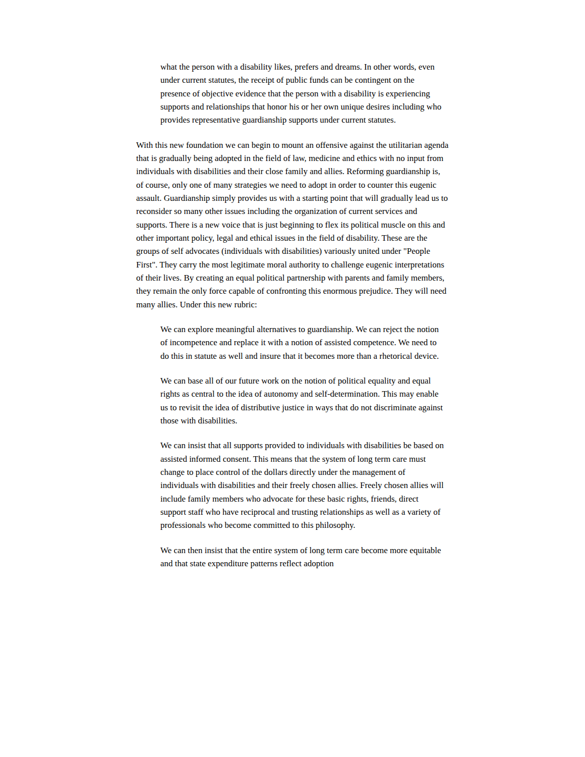what the person with a disability likes, prefers and dreams. In other words, even under current statutes, the receipt of public funds can be contingent on the presence of objective evidence that the person with a disability is experiencing supports and relationships that honor his or her own unique desires including who provides representative guardianship supports under current statutes.
With this new foundation we can begin to mount an offensive against the utilitarian agenda that is gradually being adopted in the field of law, medicine and ethics with no input from individuals with disabilities and their close family and allies. Reforming guardianship is, of course, only one of many strategies we need to adopt in order to counter this eugenic assault. Guardianship simply provides us with a starting point that will gradually lead us to reconsider so many other issues including the organization of current services and supports. There is a new voice that is just beginning to flex its political muscle on this and other important policy, legal and ethical issues in the field of disability. These are the groups of self advocates (individuals with disabilities) variously united under "People First". They carry the most legitimate moral authority to challenge eugenic interpretations of their lives. By creating an equal political partnership with parents and family members, they remain the only force capable of confronting this enormous prejudice. They will need many allies. Under this new rubric:
We can explore meaningful alternatives to guardianship. We can reject the notion of incompetence and replace it with a notion of assisted competence. We need to do this in statute as well and insure that it becomes more than a rhetorical device.
We can base all of our future work on the notion of political equality and equal rights as central to the idea of autonomy and self-determination. This may enable us to revisit the idea of distributive justice in ways that do not discriminate against those with disabilities.
We can insist that all supports provided to individuals with disabilities be based on assisted informed consent. This means that the system of long term care must change to place control of the dollars directly under the management of individuals with disabilities and their freely chosen allies. Freely chosen allies will include family members who advocate for these basic rights, friends, direct support staff who have reciprocal and trusting relationships as well as a variety of professionals who become committed to this philosophy.
We can then insist that the entire system of long term care become more equitable and that state expenditure patterns reflect adoption